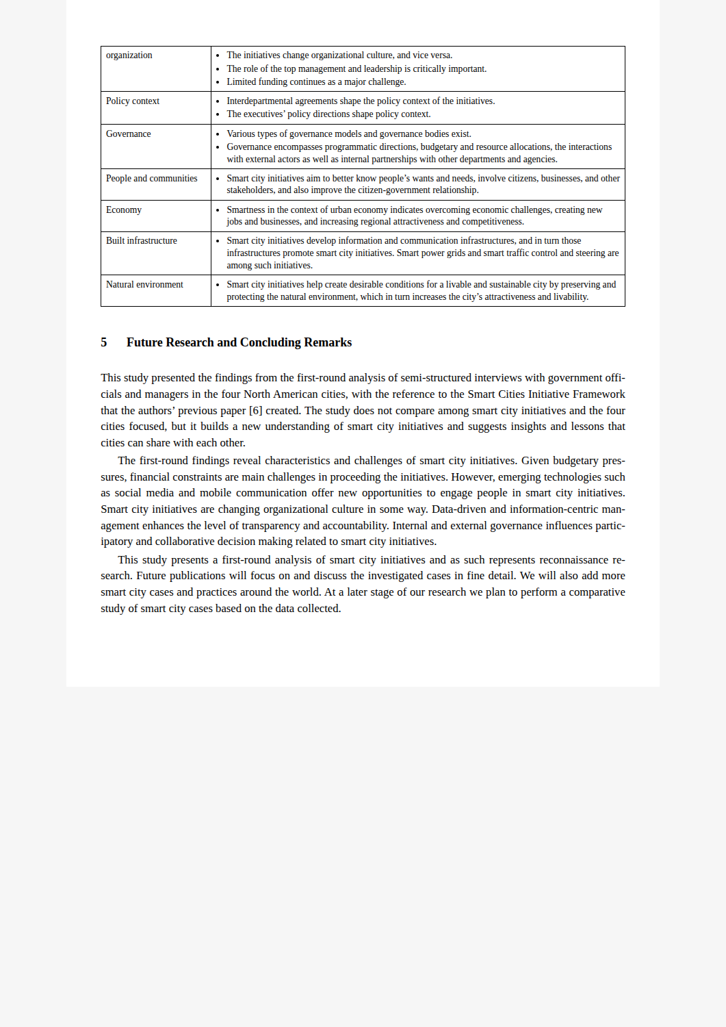| organization | The initiatives change organizational culture, and vice versa. The role of the top management and leadership is critically important. Limited funding continues as a major challenge. |
| Policy context | Interdepartmental agreements shape the policy context of the initiatives. The executives’ policy directions shape policy context. |
| Governance | Various types of governance models and governance bodies exist. Governance encompasses programmatic directions, budgetary and resource allocations, the interactions with external actors as well as internal partnerships with other departments and agencies. |
| People and communities | Smart city initiatives aim to better know people’s wants and needs, involve citizens, businesses, and other stakeholders, and also improve the citizen-government relationship. |
| Economy | Smartness in the context of urban economy indicates overcoming economic challenges, creating new jobs and businesses, and increasing regional attractiveness and competitiveness. |
| Built infrastructure | Smart city initiatives develop information and communication infrastructures, and in turn those infrastructures promote smart city initiatives. Smart power grids and smart traffic control and steering are among such initiatives. |
| Natural environment | Smart city initiatives help create desirable conditions for a livable and sustainable city by preserving and protecting the natural environment, which in turn increases the city’s attractiveness and livability. |
5 Future Research and Concluding Remarks
This study presented the findings from the first-round analysis of semi-structured interviews with government officials and managers in the four North American cities, with the reference to the Smart Cities Initiative Framework that the authors’ previous paper [6] created. The study does not compare among smart city initiatives and the four cities focused, but it builds a new understanding of smart city initiatives and suggests insights and lessons that cities can share with each other.
The first-round findings reveal characteristics and challenges of smart city initiatives. Given budgetary pressures, financial constraints are main challenges in proceeding the initiatives. However, emerging technologies such as social media and mobile communication offer new opportunities to engage people in smart city initiatives. Smart city initiatives are changing organizational culture in some way. Data-driven and information-centric management enhances the level of transparency and accountability. Internal and external governance influences participatory and collaborative decision making related to smart city initiatives.
This study presents a first-round analysis of smart city initiatives and as such represents reconnaissance research. Future publications will focus on and discuss the investigated cases in fine detail. We will also add more smart city cases and practices around the world. At a later stage of our research we plan to perform a comparative study of smart city cases based on the data collected.